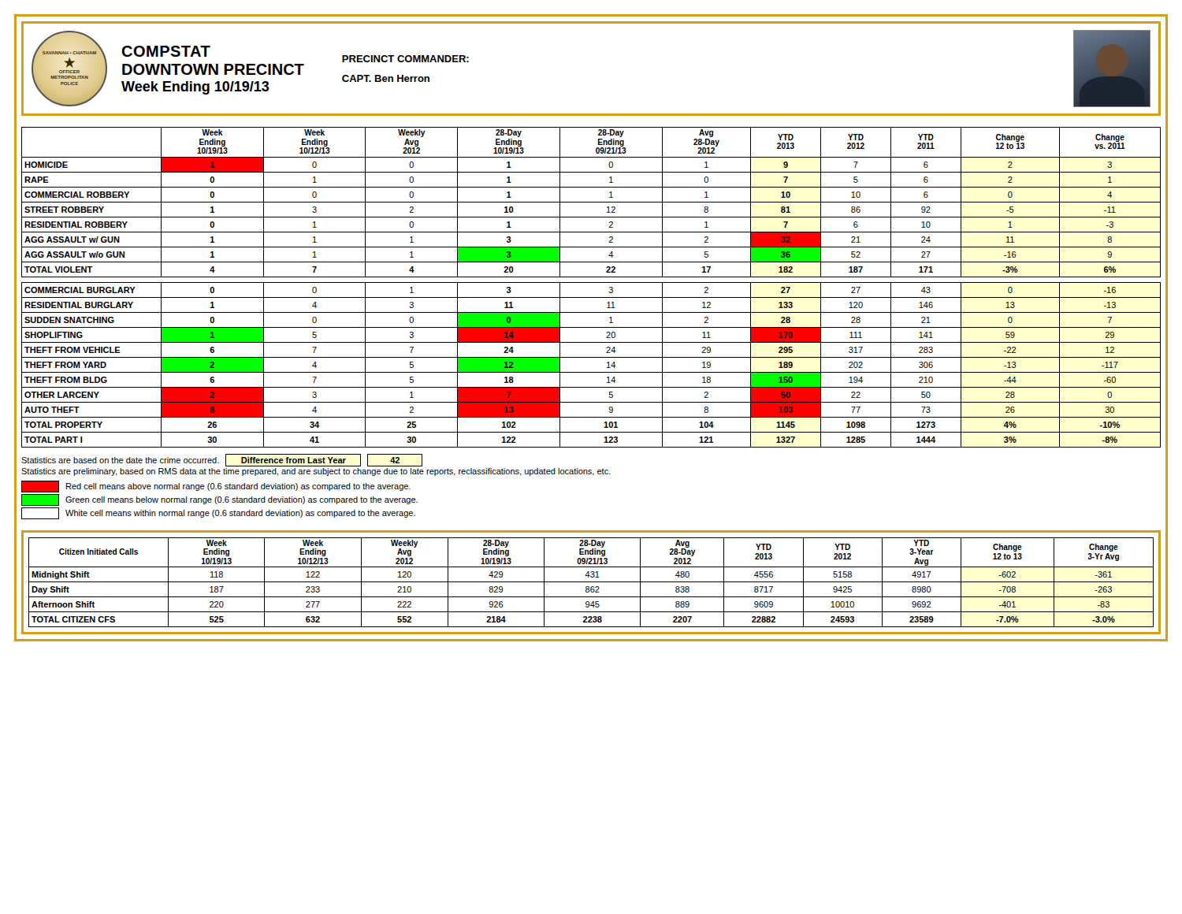SAVANNAH • CHATHAM
★
OFFICER
METROPOLITAN
POLICE
COMPSTAT
DOWNTOWN PRECINCT
Week Ending 10/19/13
PRECINCT COMMANDER:
CAPT. Ben Herron
| | Week Ending 10/19/13 | Week Ending 10/12/13 | Weekly Avg 2012 | 28-Day Ending 10/19/13 | 28-Day Ending 09/21/13 | Avg 28-Day 2012 | YTD 2013 | YTD 2012 | YTD 2011 | Change 12 to 13 | Change vs. 2011 |
| --- | --- | --- | --- | --- | --- | --- | --- | --- | --- | --- | --- |
| HOMICIDE | 1 | 0 | 0 | 1 | 0 | 1 | 9 | 7 | 6 | 2 | 3 |
| RAPE | 0 | 1 | 0 | 1 | 1 | 0 | 7 | 5 | 6 | 2 | 1 |
| COMMERCIAL ROBBERY | 0 | 0 | 0 | 1 | 1 | 1 | 10 | 10 | 6 | 0 | 4 |
| STREET ROBBERY | 1 | 3 | 2 | 10 | 12 | 8 | 81 | 86 | 92 | -5 | -11 |
| RESIDENTIAL ROBBERY | 0 | 1 | 0 | 1 | 2 | 1 | 7 | 6 | 10 | 1 | -3 |
| AGG ASSAULT w/ GUN | 1 | 1 | 1 | 3 | 2 | 2 | 32 | 21 | 24 | 11 | 8 |
| AGG ASSAULT w/o GUN | 1 | 1 | 1 | 3 | 4 | 5 | 36 | 52 | 27 | -16 | 9 |
| TOTAL VIOLENT | 4 | 7 | 4 | 20 | 22 | 17 | 182 | 187 | 171 | -3% | 6% |
| COMMERCIAL BURGLARY | 0 | 0 | 1 | 3 | 3 | 2 | 27 | 27 | 43 | 0 | -16 |
| RESIDENTIAL BURGLARY | 1 | 4 | 3 | 11 | 11 | 12 | 133 | 120 | 146 | 13 | -13 |
| SUDDEN SNATCHING | 0 | 0 | 0 | 0 | 1 | 2 | 28 | 28 | 21 | 0 | 7 |
| SHOPLIFTING | 1 | 5 | 3 | 14 | 20 | 11 | 170 | 111 | 141 | 59 | 29 |
| THEFT FROM VEHICLE | 6 | 7 | 7 | 24 | 24 | 29 | 295 | 317 | 283 | -22 | 12 |
| THEFT FROM YARD | 2 | 4 | 5 | 12 | 14 | 19 | 189 | 202 | 306 | -13 | -117 |
| THEFT FROM BLDG | 6 | 7 | 5 | 18 | 14 | 18 | 150 | 194 | 210 | -44 | -60 |
| OTHER LARCENY | 2 | 3 | 1 | 7 | 5 | 2 | 50 | 22 | 50 | 28 | 0 |
| AUTO THEFT | 8 | 4 | 2 | 13 | 9 | 8 | 103 | 77 | 73 | 26 | 30 |
| TOTAL PROPERTY | 26 | 34 | 25 | 102 | 101 | 104 | 1145 | 1098 | 1273 | 4% | -10% |
| TOTAL PART I | 30 | 41 | 30 | 122 | 123 | 121 | 1327 | 1285 | 1444 | 3% | -8% |
Statistics are based on the date the crime occurred. Difference from Last Year 42
Statistics are preliminary, based on RMS data at the time prepared, and are subject to change due to late reports, reclassifications, updated locations, etc.
Red cell means above normal range (0.6 standard deviation) as compared to the average.
Green cell means below normal range (0.6 standard deviation) as compared to the average.
White cell means within normal range (0.6 standard deviation) as compared to the average.
| Citizen Initiated Calls | Week Ending 10/19/13 | Week Ending 10/12/13 | Weekly Avg 2012 | 28-Day Ending 10/19/13 | 28-Day Ending 09/21/13 | Avg 28-Day 2012 | YTD 2013 | YTD 2012 | YTD 3-Year Avg | Change 12 to 13 | Change 3-Yr Avg |
| --- | --- | --- | --- | --- | --- | --- | --- | --- | --- | --- | --- |
| Midnight Shift | 118 | 122 | 120 | 429 | 431 | 480 | 4556 | 5158 | 4917 | -602 | -361 |
| Day Shift | 187 | 233 | 210 | 829 | 862 | 838 | 8717 | 9425 | 8980 | -708 | -263 |
| Afternoon Shift | 220 | 277 | 222 | 926 | 945 | 889 | 9609 | 10010 | 9692 | -401 | -83 |
| TOTAL CITIZEN CFS | 525 | 632 | 552 | 2184 | 2238 | 2207 | 22882 | 24593 | 23589 | -7.0% | -3.0% |